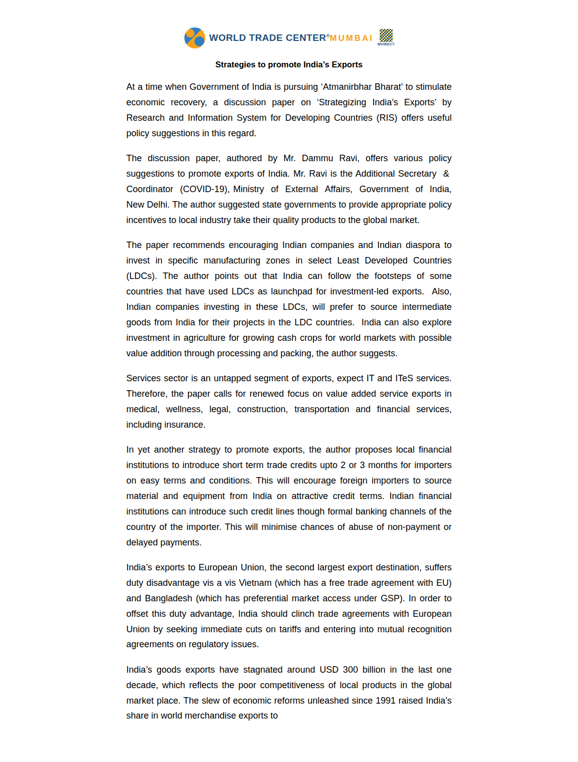WORLD TRADE CENTER®MUMBAI MVIRDC®
Strategies to promote India’s Exports
At a time when Government of India is pursuing ‘Atmanirbhar Bharat’ to stimulate economic recovery, a discussion paper on ‘Strategizing India’s Exports’ by Research and Information System for Developing Countries (RIS) offers useful policy suggestions in this regard.
The discussion paper, authored by Mr. Dammu Ravi, offers various policy suggestions to promote exports of India. Mr. Ravi is the Additional Secretary & Coordinator (COVID-19), Ministry of External Affairs, Government of India, New Delhi. The author suggested state governments to provide appropriate policy incentives to local industry take their quality products to the global market.
The paper recommends encouraging Indian companies and Indian diaspora to invest in specific manufacturing zones in select Least Developed Countries (LDCs). The author points out that India can follow the footsteps of some countries that have used LDCs as launchpad for investment-led exports. Also, Indian companies investing in these LDCs, will prefer to source intermediate goods from India for their projects in the LDC countries. India can also explore investment in agriculture for growing cash crops for world markets with possible value addition through processing and packing, the author suggests.
Services sector is an untapped segment of exports, expect IT and ITeS services. Therefore, the paper calls for renewed focus on value added service exports in medical, wellness, legal, construction, transportation and financial services, including insurance.
In yet another strategy to promote exports, the author proposes local financial institutions to introduce short term trade credits upto 2 or 3 months for importers on easy terms and conditions. This will encourage foreign importers to source material and equipment from India on attractive credit terms. Indian financial institutions can introduce such credit lines though formal banking channels of the country of the importer. This will minimise chances of abuse of non-payment or delayed payments.
India’s exports to European Union, the second largest export destination, suffers duty disadvantage vis a vis Vietnam (which has a free trade agreement with EU) and Bangladesh (which has preferential market access under GSP). In order to offset this duty advantage, India should clinch trade agreements with European Union by seeking immediate cuts on tariffs and entering into mutual recognition agreements on regulatory issues.
India’s goods exports have stagnated around USD 300 billion in the last one decade, which reflects the poor competitiveness of local products in the global market place. The slew of economic reforms unleashed since 1991 raised India’s share in world merchandise exports to